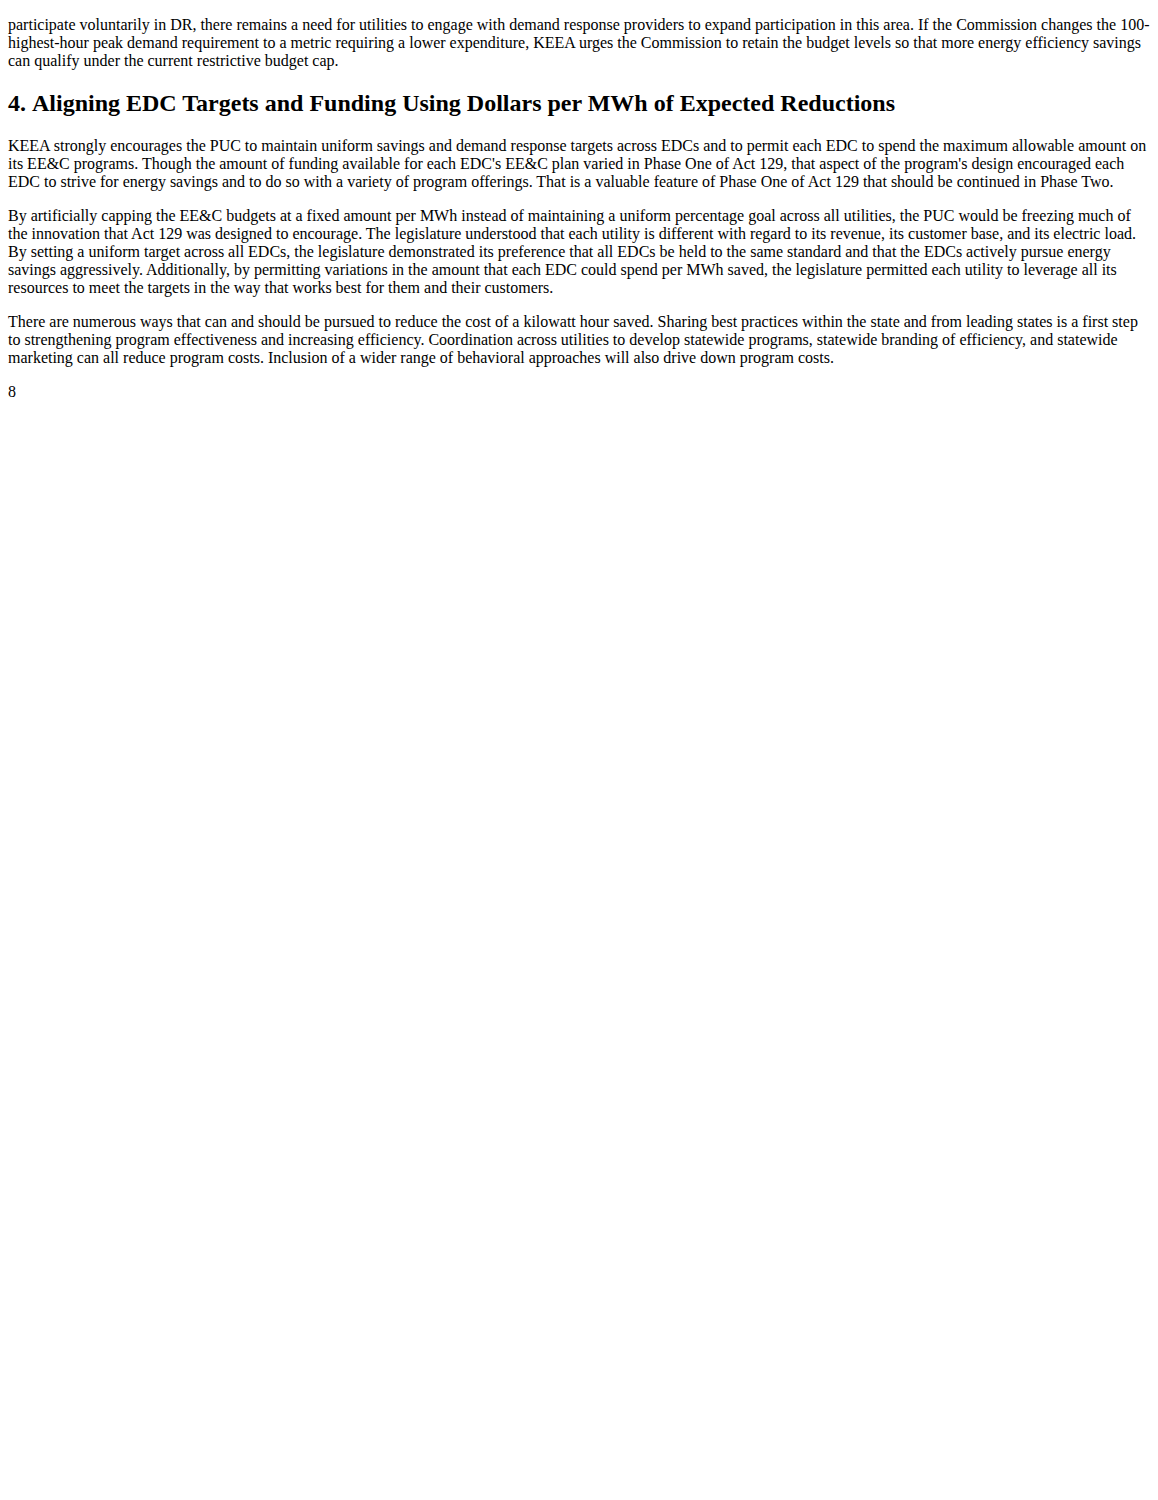participate voluntarily in DR, there remains a need for utilities to engage with demand response providers to expand participation in this area. If the Commission changes the 100-highest-hour peak demand requirement to a metric requiring a lower expenditure, KEEA urges the Commission to retain the budget levels so that more energy efficiency savings can qualify under the current restrictive budget cap.
4. Aligning EDC Targets and Funding Using Dollars per MWh of Expected Reductions
KEEA strongly encourages the PUC to maintain uniform savings and demand response targets across EDCs and to permit each EDC to spend the maximum allowable amount on its EE&C programs. Though the amount of funding available for each EDC's EE&C plan varied in Phase One of Act 129, that aspect of the program's design encouraged each EDC to strive for energy savings and to do so with a variety of program offerings. That is a valuable feature of Phase One of Act 129 that should be continued in Phase Two.
By artificially capping the EE&C budgets at a fixed amount per MWh instead of maintaining a uniform percentage goal across all utilities, the PUC would be freezing much of the innovation that Act 129 was designed to encourage. The legislature understood that each utility is different with regard to its revenue, its customer base, and its electric load. By setting a uniform target across all EDCs, the legislature demonstrated its preference that all EDCs be held to the same standard and that the EDCs actively pursue energy savings aggressively. Additionally, by permitting variations in the amount that each EDC could spend per MWh saved, the legislature permitted each utility to leverage all its resources to meet the targets in the way that works best for them and their customers.
There are numerous ways that can and should be pursued to reduce the cost of a kilowatt hour saved. Sharing best practices within the state and from leading states is a first step to strengthening program effectiveness and increasing efficiency. Coordination across utilities to develop statewide programs, statewide branding of efficiency, and statewide marketing can all reduce program costs. Inclusion of a wider range of behavioral approaches will also drive down program costs.
8